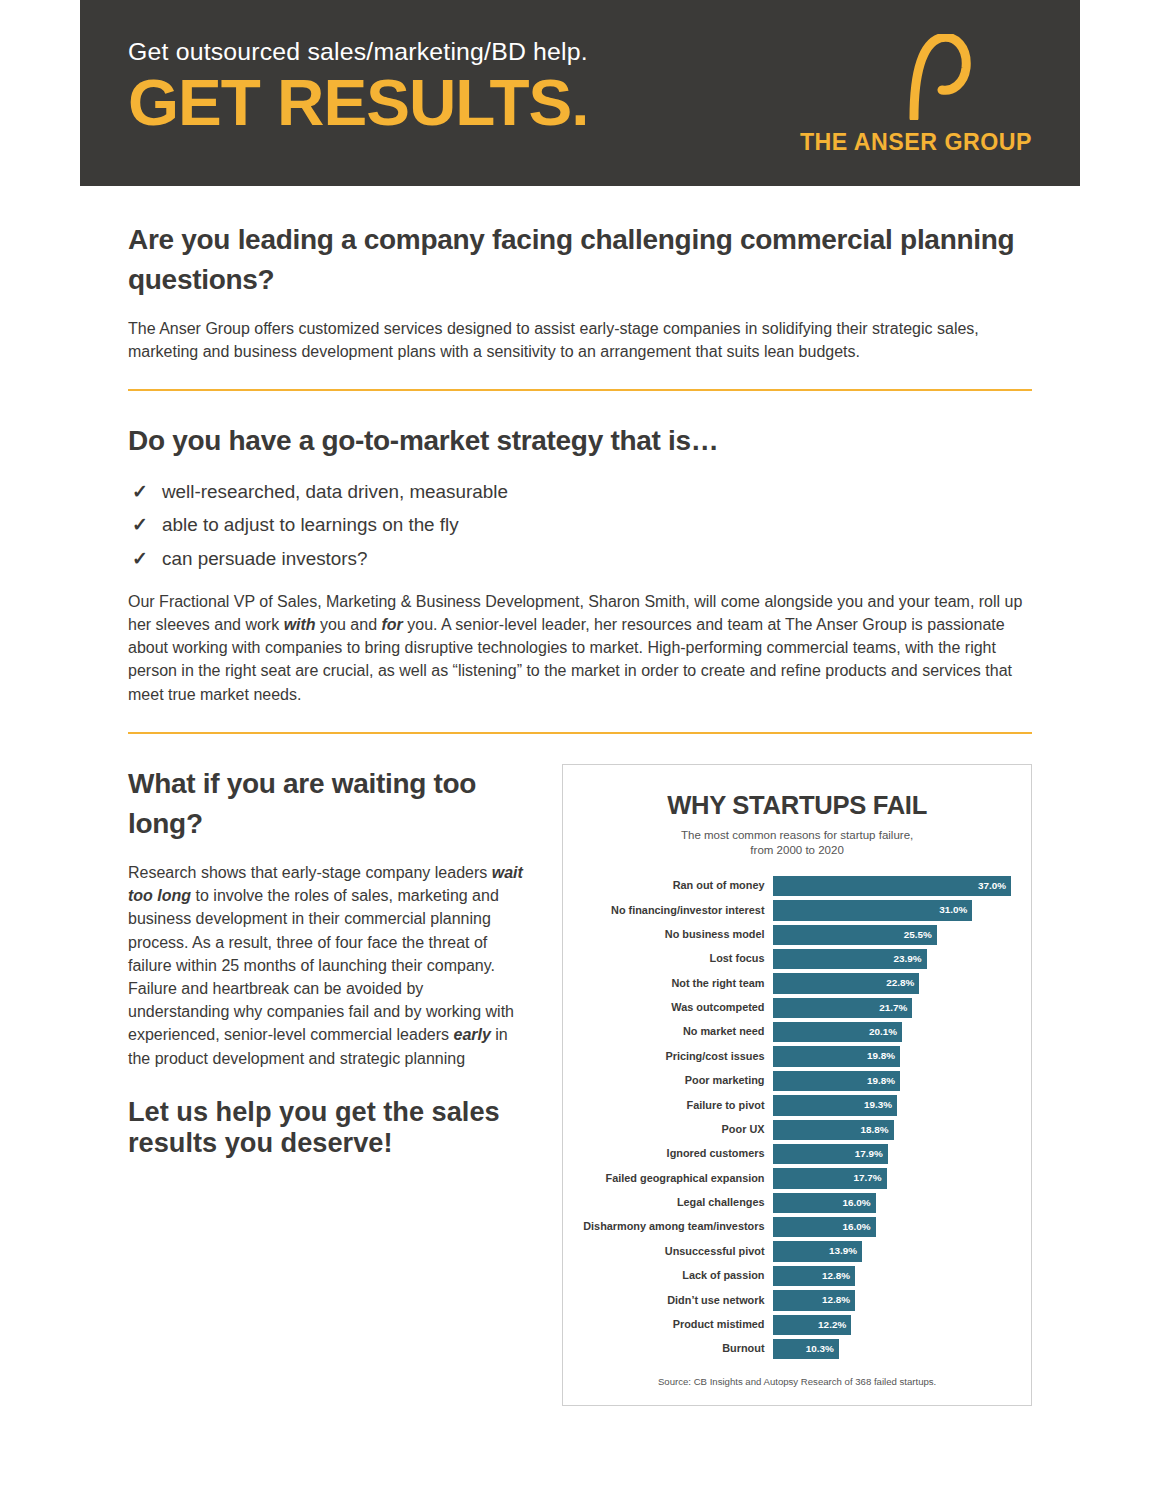Get outsourced sales/marketing/BD help.
GET RESULTS.
THE ANSER GROUP
Are you leading a company facing challenging commercial planning questions?
The Anser Group offers customized services designed to assist early-stage companies in solidifying their strategic sales, marketing and business development plans with a sensitivity to an arrangement that suits lean budgets.
Do you have a go-to-market strategy that is…
well-researched, data driven, measurable
able to adjust to learnings on the fly
can persuade investors?
Our Fractional VP of Sales, Marketing & Business Development, Sharon Smith, will come alongside you and your team, roll up her sleeves and work with you and for you. A senior-level leader, her resources and team at The Anser Group is passionate about working with companies to bring disruptive technologies to market. High-performing commercial teams, with the right person in the right seat are crucial, as well as “listening” to the market in order to create and refine products and services that meet true market needs.
What if you are waiting too long?
Research shows that early-stage company leaders wait too long to involve the roles of sales, marketing and business development in their commercial planning process. As a result, three of four face the threat of failure within 25 months of launching their company. Failure and heartbreak can be avoided by understanding why companies fail and by working with experienced, senior-level commercial leaders early in the product development and strategic planning
Let us help you get the sales results you deserve!
WHY STARTUPS FAIL
The most common reasons for startup failure,
from 2000 to 2020
| Ran out of money | 37.0% |
| No financing/investor interest | 31.0% |
| No business model | 25.5% |
| Lost focus | 23.9% |
| Not the right team | 22.8% |
| Was outcompeted | 21.7% |
| No market need | 20.1% |
| Pricing/cost issues | 19.8% |
| Poor marketing | 19.8% |
| Failure to pivot | 19.3% |
| Poor UX | 18.8% |
| Ignored customers | 17.9% |
| Failed geographical expansion | 17.7% |
| Legal challenges | 16.0% |
| Disharmony among team/investors | 16.0% |
| Unsuccessful pivot | 13.9% |
| Lack of passion | 12.8% |
| Didn’t use network | 12.8% |
| Product mistimed | 12.2% |
| Burnout | 10.3% |
Source: CB Insights and Autopsy Research of 368 failed startups.